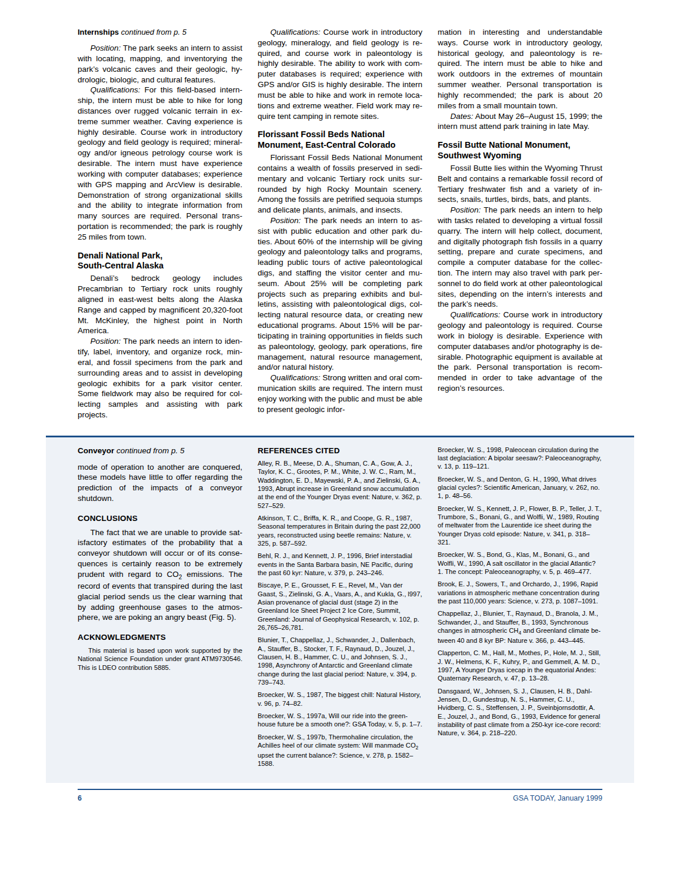Internships continued from p. 5
Position: The park seeks an intern to assist with locating, mapping, and inventorying the park’s volcanic caves and their geologic, hydrologic, biologic, and cultural features.
Qualifications: For this field-based internship, the intern must be able to hike for long distances over rugged volcanic terrain in extreme summer weather. Caving experience is highly desirable. Course work in introductory geology and field geology is required; mineralogy and/or igneous petrology course work is desirable. The intern must have experience working with computer databases; experience with GPS mapping and ArcView is desirable. Demonstration of strong organizational skills and the ability to integrate information from many sources are required. Personal transportation is recommended; the park is roughly 25 miles from town.
Denali National Park,South-Central Alaska
Denali’s bedrock geology includes Precambrian to Tertiary rock units roughly aligned in east-west belts along the Alaska Range and capped by magnificent 20,320-foot Mt. McKinley, the highest point in North America.
Position: The park needs an intern to identify, label, inventory, and organize rock, mineral, and fossil specimens from the park and surrounding areas and to assist in developing geologic exhibits for a park visitor center. Some fieldwork may also be required for collecting samples and assisting with park projects.
Qualifications: Course work in introductory geology, mineralogy, and field geology is required, and course work in paleontology is highly desirable. The ability to work with computer databases is required; experience with GPS and/or GIS is highly desirable. The intern must be able to hike and work in remote locations and extreme weather. Field work may require tent camping in remote sites.
Florissant Fossil Beds NationalMonument, East-Central Colorado
Florissant Fossil Beds National Monument contains a wealth of fossils preserved in sedimentary and volcanic Tertiary rock units surrounded by high Rocky Mountain scenery. Among the fossils are petrified sequoia stumps and delicate plants, animals, and insects.
Position: The park needs an intern to assist with public education and other park duties. About 60% of the internship will be giving geology and paleontology talks and programs, leading public tours of active paleontological digs, and staffing the visitor center and museum. About 25% will be completing park projects such as preparing exhibits and bulletins, assisting with paleontological digs, collecting natural resource data, or creating new educational programs. About 15% will be participating in training opportunities in fields such as paleontology, geology, park operations, fire management, natural resource management, and/or natural history.
Qualifications: Strong written and oral communication skills are required. The intern must enjoy working with the public and must be able to present geologic infor-
mation in interesting and understandable ways. Course work in introductory geology, historical geology, and paleontology is required. The intern must be able to hike and work outdoors in the extremes of mountain summer weather. Personal transportation is highly recommended; the park is about 20 miles from a small mountain town.
Dates: About May 26–August 15, 1999; the intern must attend park training in late May.
Fossil Butte National Monument,Southwest Wyoming
Fossil Butte lies within the Wyoming Thrust Belt and contains a remarkable fossil record of Tertiary freshwater fish and a variety of insects, snails, turtles, birds, bats, and plants.
Position: The park needs an intern to help with tasks related to developing a virtual fossil quarry. The intern will help collect, document, and digitally photograph fish fossils in a quarry setting, prepare and curate specimens, and compile a computer database for the collection. The intern may also travel with park personnel to do field work at other paleontological sites, depending on the intern’s interests and the park’s needs.
Qualifications: Course work in introductory geology and paleontology is required. Course work in biology is desirable. Experience with computer databases and/or photography is desirable. Photographic equipment is available at the park. Personal transportation is recommended in order to take advantage of the region’s resources.
Conveyor continued from p. 5
mode of operation to another are conquered, these models have little to offer regarding the prediction of the impacts of a conveyor shutdown.
CONCLUSIONS
The fact that we are unable to provide satisfactory estimates of the probability that a conveyor shutdown will occur or of its consequences is certainly reason to be extremely prudent with regard to CO2 emissions. The record of events that transpired during the last glacial period sends us the clear warning that by adding greenhouse gases to the atmosphere, we are poking an angry beast (Fig. 5).
ACKNOWLEDGMENTS
This material is based upon work supported by the National Science Foundation under grant ATM9730546. This is LDEO contribution 5885.
REFERENCES CITED
Alley, R. B., Meese, D. A., Shuman, C. A., Gow, A. J., Taylor, K. C., Grootes, P. M., White, J. W. C., Ram, M., Waddington, E. D., Mayewski, P. A., and Zielinski, G. A., 1993, Abrupt increase in Greenland snow accumulation at the end of the Younger Dryas event: Nature, v. 362, p. 527–529.
Atkinson, T. C., Briffa, K. R., and Coope, G. R., 1987, Seasonal temperatures in Britain during the past 22,000 years, reconstructed using beetle remains: Nature, v. 325, p. 587–592.
Behl, R. J., and Kennett, J. P., 1996, Brief interstadial events in the Santa Barbara basin, NE Pacific, during the past 60 kyr: Nature, v. 379, p. 243–246.
Biscaye, P. E., Grousset, F. E., Revel, M., Van der Gaast, S., Zielinski, G. A., Vaars, A., and Kukla, G., l997, Asian provenance of glacial dust (stage 2) in the Greenland Ice Sheet Project 2 Ice Core, Summit, Greenland: Journal of Geophysical Research, v. 102, p. 26,765–26,781.
Blunier, T., Chappellaz, J., Schwander, J., Dallenbach, A., Stauffer, B., Stocker, T. F., Raynaud, D., Jouzel, J., Clausen, H. B., Hammer, C. U., and Johnsen, S. J., 1998, Asynchrony of Antarctic and Greenland climate change during the last glacial period: Nature, v. 394, p. 739–743.
Broecker, W. S., 1987, The biggest chill: Natural History, v. 96, p. 74–82.
Broecker, W. S., 1997a, Will our ride into the greenhouse future be a smooth one?: GSA Today, v. 5, p. 1–7.
Broecker, W. S., 1997b, Thermohaline circulation, the Achilles heel of our climate system: Will manmade CO2 upset the current balance?: Science, v. 278, p. 1582–1588.
Broecker, W. S., 1998, Paleocean circulation during the last deglaciation: A bipolar seesaw?: Paleoceanography, v. 13, p. 119–121.
Broecker, W. S., and Denton, G. H., 1990, What drives glacial cycles?: Scientific American, January, v. 262, no. 1, p. 48–56.
Broecker, W. S., Kennett, J. P., Flower, B. P., Teller, J. T., Trumbore, S., Bonani, G., and Wolfli, W., 1989, Routing of meltwater from the Laurentide ice sheet during the Younger Dryas cold episode: Nature, v. 341, p. 318–321.
Broecker, W. S., Bond, G., Klas, M., Bonani, G., and Wolfli, W., 1990, A salt oscillator in the glacial Atlantic? 1. The concept: Paleoceanography, v. 5, p. 469–477.
Brook, E. J., Sowers, T., and Orchardo, J., 1996, Rapid variations in atmospheric methane concentration during the past 110,000 years: Science, v. 273, p. 1087–1091.
Chappellaz, J., Blunier, T., Raynaud, D., Branola, J. M., Schwander, J., and Stauffer, B., 1993, Synchronous changes in atmospheric CH4 and Greenland climate between 40 and 8 kyr BP: Nature v. 366, p. 443–445.
Clapperton, C. M., Hall, M., Mothes, P., Hole, M. J., Still, J. W., Helmens, K. F., Kuhry, P., and Gemmell, A. M. D., 1997, A Younger Dryas icecap in the equatorial Andes: Quaternary Research, v. 47, p. 13–28.
Dansgaard, W., Johnsen, S. J., Clausen, H. B., Dahl-Jensen, D., Gundestrup, N. S., Hammer, C. U., Hvidberg, C. S., Steffensen, J. P., Sveinbjornsdottir, A. E., Jouzel, J., and Bond, G., 1993, Evidence for general instability of past climate from a 250-kyr ice-core record: Nature, v. 364, p. 218–220.
6
GSA TODAY, January 1999